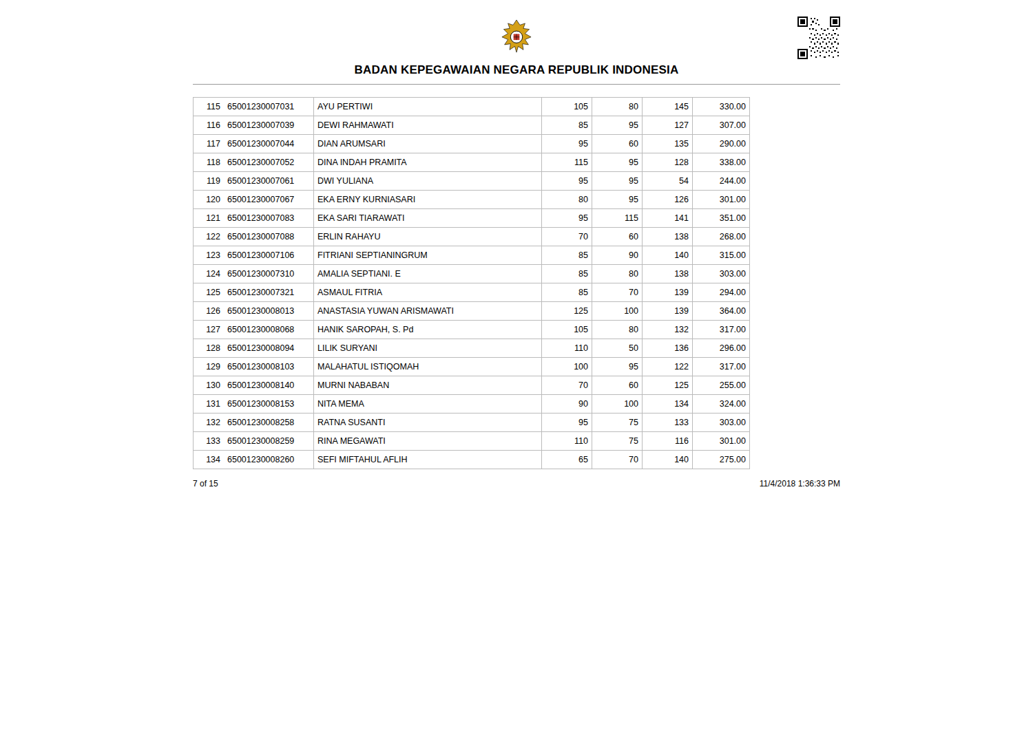BADAN KEPEGAWAIAN NEGARA REPUBLIK INDONESIA
| 115 | 65001230007031 | AYU PERTIWI | 105 | 80 | 145 | 330.00 | |
| 116 | 65001230007039 | DEWI RAHMAWATI | 85 | 95 | 127 | 307.00 | |
| 117 | 65001230007044 | DIAN ARUMSARI | 95 | 60 | 135 | 290.00 | |
| 118 | 65001230007052 | DINA INDAH PRAMITA | 115 | 95 | 128 | 338.00 | |
| 119 | 65001230007061 | DWI YULIANA | 95 | 95 | 54 | 244.00 | |
| 120 | 65001230007067 | EKA ERNY KURNIASARI | 80 | 95 | 126 | 301.00 | |
| 121 | 65001230007083 | EKA SARI TIARAWATI | 95 | 115 | 141 | 351.00 | |
| 122 | 65001230007088 | ERLIN RAHAYU | 70 | 60 | 138 | 268.00 | |
| 123 | 65001230007106 | FITRIANI SEPTIANINGRUM | 85 | 90 | 140 | 315.00 | |
| 124 | 65001230007310 | AMALIA SEPTIANI. E | 85 | 80 | 138 | 303.00 | |
| 125 | 65001230007321 | ASMAUL FITRIA | 85 | 70 | 139 | 294.00 | |
| 126 | 65001230008013 | ANASTASIA YUWAN ARISMAWATI | 125 | 100 | 139 | 364.00 | |
| 127 | 65001230008068 | HANIK SAROPAH, S. Pd | 105 | 80 | 132 | 317.00 | |
| 128 | 65001230008094 | LILIK SURYANI | 110 | 50 | 136 | 296.00 | |
| 129 | 65001230008103 | MALAHATUL ISTIQOMAH | 100 | 95 | 122 | 317.00 | |
| 130 | 65001230008140 | MURNI NABABAN | 70 | 60 | 125 | 255.00 | |
| 131 | 65001230008153 | NITA MEMA | 90 | 100 | 134 | 324.00 | |
| 132 | 65001230008258 | RATNA SUSANTI | 95 | 75 | 133 | 303.00 | |
| 133 | 65001230008259 | RINA MEGAWATI | 110 | 75 | 116 | 301.00 | |
| 134 | 65001230008260 | SEFI MIFTAHUL AFLIH | 65 | 70 | 140 | 275.00 | |
7 of 15 11/4/2018 1:36:33 PM